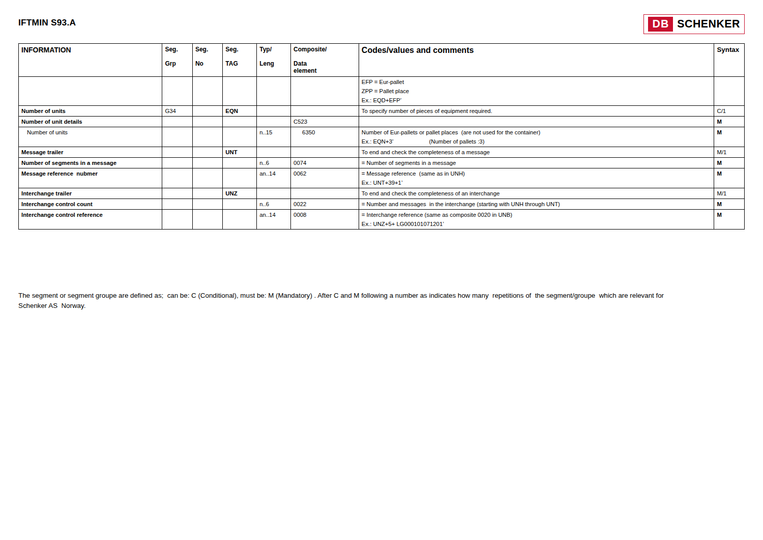IFTMIN S93.A
DB SCHENKER
| INFORMATION | Seg. Grp | Seg. No | Seg. TAG | Typ/ Leng | Composite/ Data element | Codes/values and comments | Syntax |
| --- | --- | --- | --- | --- | --- | --- | --- |
| | | | | | | EFP = Eur-pallet ZPP = Pallet place Ex.: EQD+EFP’ | |
| Number of units | G34 | | EQN | | | To specify number of pieces of equipment required. | C/1 |
| Number of unit details | | | | | C523 | | M |
| Number of units | | | | n..15 | 6350 | Number of Eur-pallets or pallet places (are not used for the container) Ex.: EQN+3’ (Number of pallets :3) | M |
| Message trailer | | | UNT | | | To end and check the completeness of a message | M/1 |
| Number of segments in a message | | | | n..6 | 0074 | = Number of segments in a message | M |
| Message reference nubmer | | | | an..14 | 0062 | = Message reference (same as in UNH) Ex.: UNT+39+1’ | M |
| Interchange trailer | | | UNZ | | | To end and check the completeness of an interchange | M/1 |
| Interchange control count | | | | n..6 | 0022 | = Number and messages in the interchange (starting with UNH through UNT) | M |
| Interchange control reference | | | | an..14 | 0008 | = Interchange reference (same as composite 0020 in UNB) Ex.: UNZ+5+ LG000101071201’ | M |
The segment or segment groupe are defined as; can be: C (Conditional), must be: M (Mandatory) . After C and M following a number as indicates how many repetitions of the segment/groupe which are relevant for Schenker AS Norway.